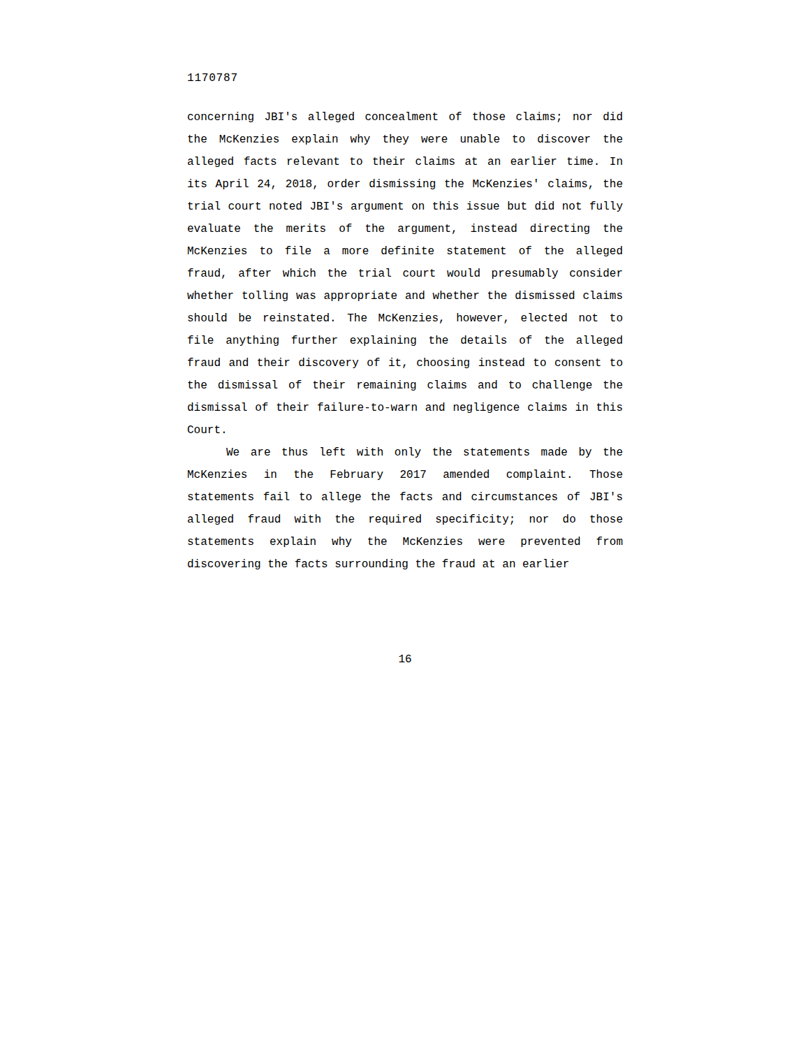1170787
concerning JBI's alleged concealment of those claims; nor did the McKenzies explain why they were unable to discover the alleged facts relevant to their claims at an earlier time. In its April 24, 2018, order dismissing the McKenzies' claims, the trial court noted JBI's argument on this issue but did not fully evaluate the merits of the argument, instead directing the McKenzies to file a more definite statement of the alleged fraud, after which the trial court would presumably consider whether tolling was appropriate and whether the dismissed claims should be reinstated. The McKenzies, however, elected not to file anything further explaining the details of the alleged fraud and their discovery of it, choosing instead to consent to the dismissal of their remaining claims and to challenge the dismissal of their failure-to-warn and negligence claims in this Court.
We are thus left with only the statements made by the McKenzies in the February 2017 amended complaint. Those statements fail to allege the facts and circumstances of JBI's alleged fraud with the required specificity; nor do those statements explain why the McKenzies were prevented from discovering the facts surrounding the fraud at an earlier
16